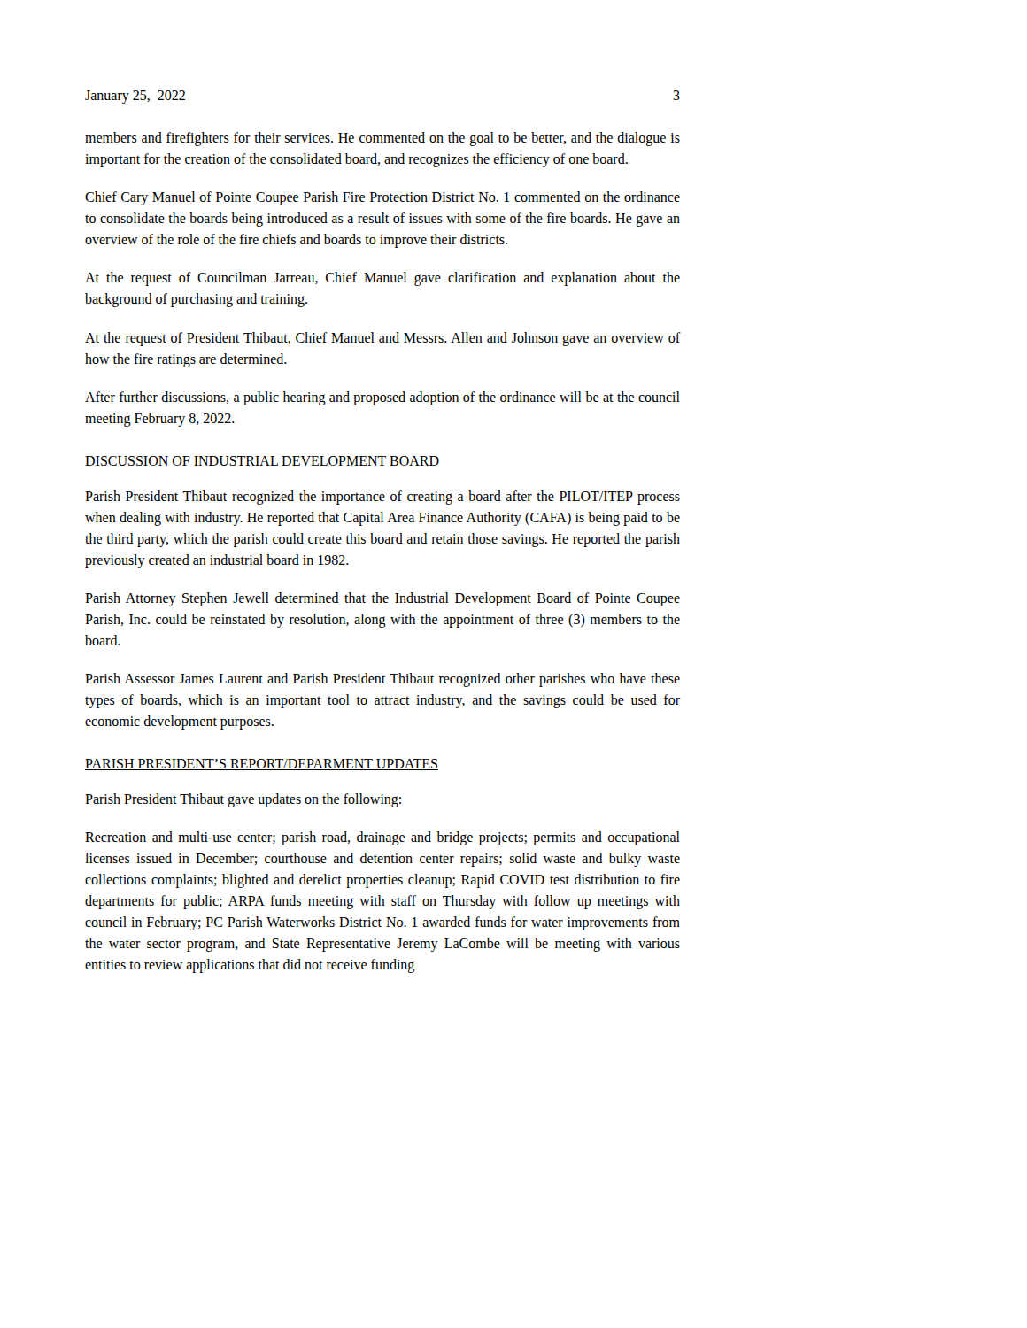January 25, 2022 3
members and firefighters for their services. He commented on the goal to be better, and the dialogue is important for the creation of the consolidated board, and recognizes the efficiency of one board.
Chief Cary Manuel of Pointe Coupee Parish Fire Protection District No. 1 commented on the ordinance to consolidate the boards being introduced as a result of issues with some of the fire boards. He gave an overview of the role of the fire chiefs and boards to improve their districts.
At the request of Councilman Jarreau, Chief Manuel gave clarification and explanation about the background of purchasing and training.
At the request of President Thibaut, Chief Manuel and Messrs. Allen and Johnson gave an overview of how the fire ratings are determined.
After further discussions, a public hearing and proposed adoption of the ordinance will be at the council meeting February 8, 2022.
DISCUSSION OF INDUSTRIAL DEVELOPMENT BOARD
Parish President Thibaut recognized the importance of creating a board after the PILOT/ITEP process when dealing with industry. He reported that Capital Area Finance Authority (CAFA) is being paid to be the third party, which the parish could create this board and retain those savings. He reported the parish previously created an industrial board in 1982.
Parish Attorney Stephen Jewell determined that the Industrial Development Board of Pointe Coupee Parish, Inc. could be reinstated by resolution, along with the appointment of three (3) members to the board.
Parish Assessor James Laurent and Parish President Thibaut recognized other parishes who have these types of boards, which is an important tool to attract industry, and the savings could be used for economic development purposes.
PARISH PRESIDENT’S REPORT/DEPARMENT UPDATES
Parish President Thibaut gave updates on the following:
Recreation and multi-use center; parish road, drainage and bridge projects; permits and occupational licenses issued in December; courthouse and detention center repairs; solid waste and bulky waste collections complaints; blighted and derelict properties cleanup; Rapid COVID test distribution to fire departments for public; ARPA funds meeting with staff on Thursday with follow up meetings with council in February; PC Parish Waterworks District No. 1 awarded funds for water improvements from the water sector program, and State Representative Jeremy LaCombe will be meeting with various entities to review applications that did not receive funding